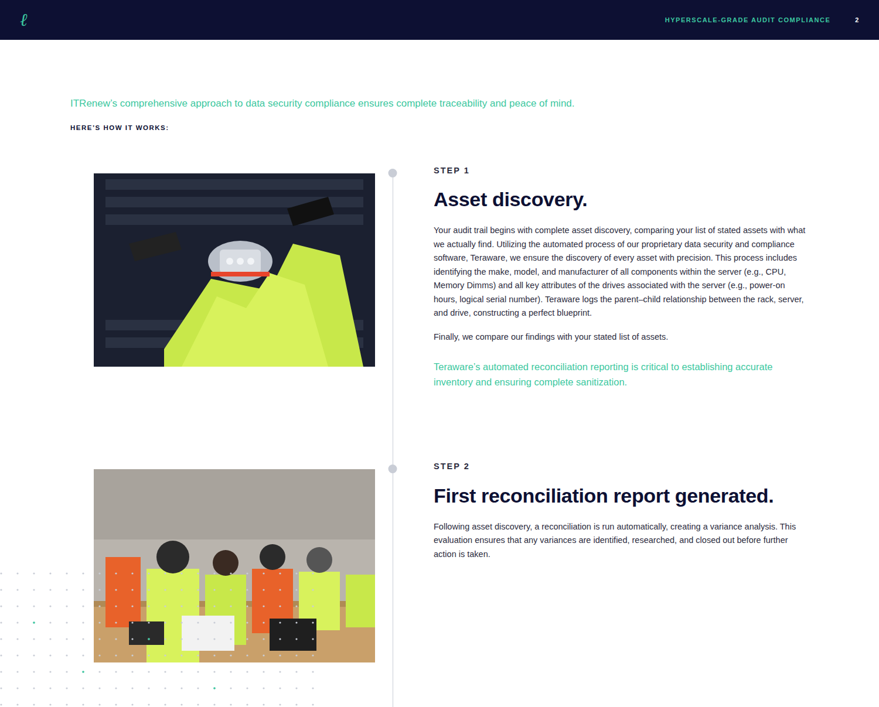ℓ
Hyperscale-Grade Audit Compliance 2
ITRenew’s comprehensive approach to data security compliance ensures complete traceability and peace of mind.
Here’s how it works:
Step 1
Asset discovery.
Your audit trail begins with complete asset discovery, comparing your list of stated assets with what we actually find. Utilizing the automated process of our proprietary data security and compliance software, Teraware, we ensure the discovery of every asset with precision. This process includes identifying the make, model, and manufacturer of all components within the server (e.g., CPU, Memory Dimms) and all key attributes of the drives associated with the server (e.g., power-on hours, logical serial number). Teraware logs the parent–child relationship between the rack, server, and drive, constructing a perfect blueprint.
Finally, we compare our findings with your stated list of assets.
Teraware’s automated reconciliation reporting is critical to establishing accurate inventory and ensuring complete sanitization.
Step 2
First reconciliation report generated.
Following asset discovery, a reconciliation is run automatically, creating a variance analysis. This evaluation ensures that any variances are identified, researched, and closed out before further action is taken.